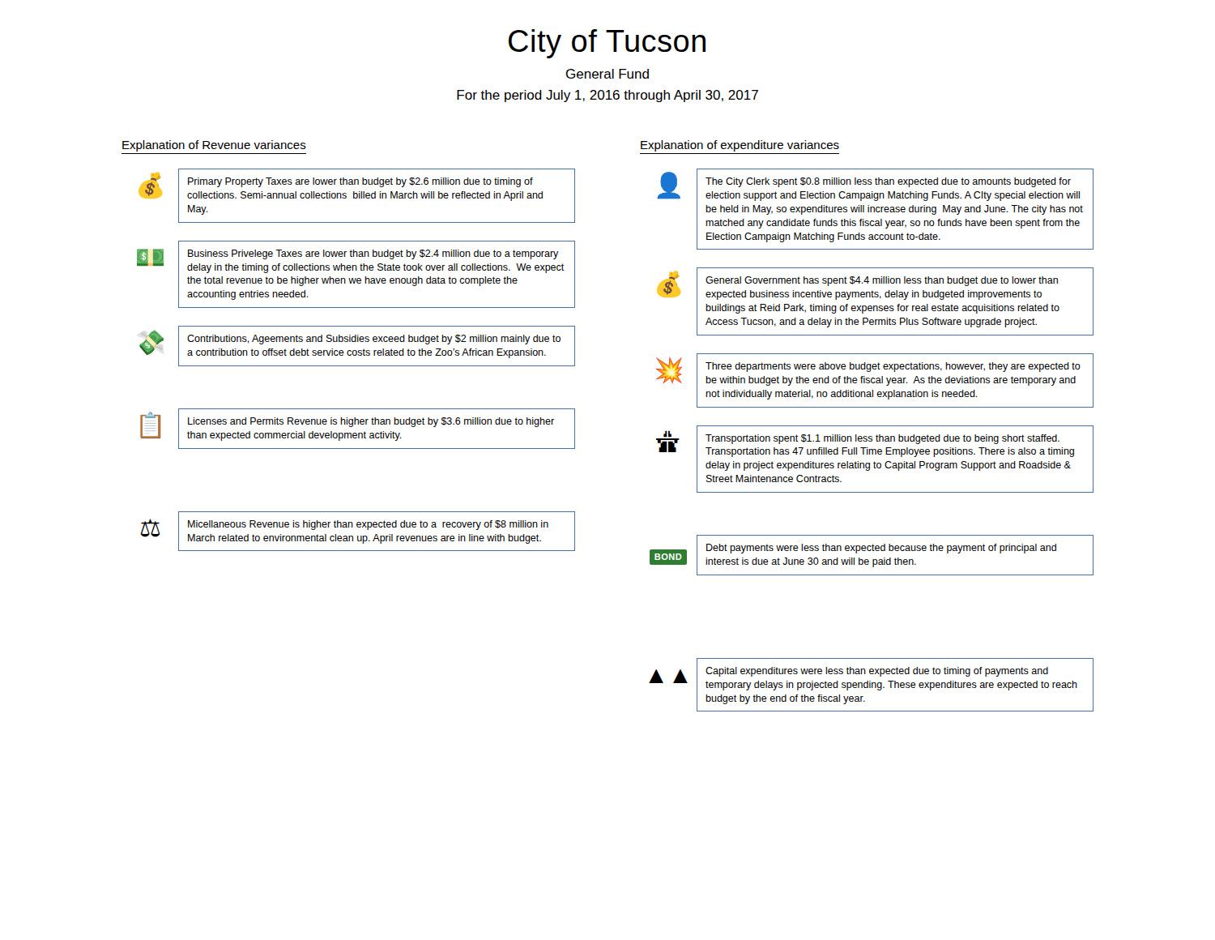City of Tucson
General Fund
For the period July 1, 2016 through April 30, 2017
Explanation of Revenue variances
💰
Primary Property Taxes are lower than budget by $2.6 million due to timing of collections. Semi-annual collections billed in March will be reflected in April and May.
💵
Business Privelege Taxes are lower than budget by $2.4 million due to a temporary delay in the timing of collections when the State took over all collections. We expect the total revenue to be higher when we have enough data to complete the accounting entries needed.
💸
Contributions, Ageements and Subsidies exceed budget by $2 million mainly due to a contribution to offset debt service costs related to the Zoo’s African Expansion.
📋
Licenses and Permits Revenue is higher than budget by $3.6 million due to higher than expected commercial development activity.
⚖
Micellaneous Revenue is higher than expected due to a recovery of $8 million in March related to environmental clean up. April revenues are in line with budget.
Explanation of expenditure variances
👤
The City Clerk spent $0.8 million less than expected due to amounts budgeted for election support and Election Campaign Matching Funds. A CIty special election will be held in May, so expenditures will increase during May and June. The city has not matched any candidate funds this fiscal year, so no funds have been spent from the Election Campaign Matching Funds account to-date.
💰
General Government has spent $4.4 million less than budget due to lower than expected business incentive payments, delay in budgeted improvements to buildings at Reid Park, timing of expenses for real estate acquisitions related to Access Tucson, and a delay in the Permits Plus Software upgrade project.
💥
Three departments were above budget expectations, however, they are expected to be within budget by the end of the fiscal year. As the deviations are temporary and not individually material, no additional explanation is needed.
🛣
Transportation spent $1.1 million less than budgeted due to being short staffed. Transportation has 47 unfilled Full Time Employee positions. There is also a timing delay in project expenditures relating to Capital Program Support and Roadside & Street Maintenance Contracts.
BOND
Debt payments were less than expected because the payment of principal and interest is due at June 30 and will be paid then.
▲▲
Capital expenditures were less than expected due to timing of payments and temporary delays in projected spending. These expenditures are expected to reach budget by the end of the fiscal year.